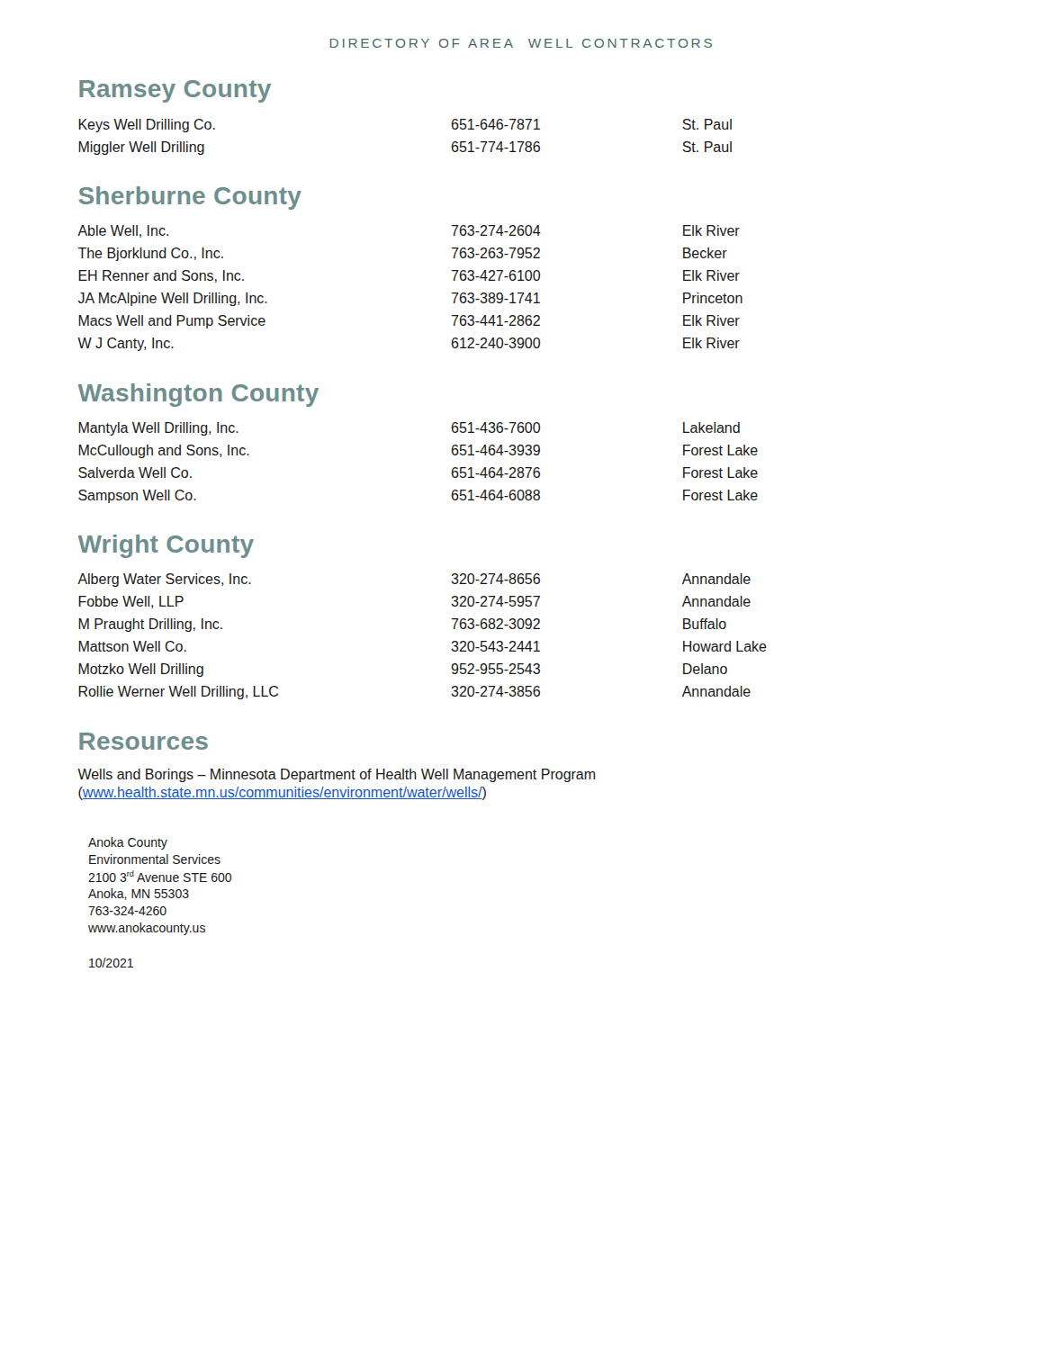DIRECTORY OF AREA WELL CONTRACTORS
Ramsey County
| Keys Well Drilling Co. | 651-646-7871 | St. Paul |
| Miggler Well Drilling | 651-774-1786 | St. Paul |
Sherburne County
| Able Well, Inc. | 763-274-2604 | Elk River |
| The Bjorklund Co., Inc. | 763-263-7952 | Becker |
| EH Renner and Sons, Inc. | 763-427-6100 | Elk River |
| JA McAlpine Well Drilling, Inc. | 763-389-1741 | Princeton |
| Macs Well and Pump Service | 763-441-2862 | Elk River |
| W J Canty, Inc. | 612-240-3900 | Elk River |
Washington County
| Mantyla Well Drilling, Inc. | 651-436-7600 | Lakeland |
| McCullough and Sons, Inc. | 651-464-3939 | Forest Lake |
| Salverda Well Co. | 651-464-2876 | Forest Lake |
| Sampson Well Co. | 651-464-6088 | Forest Lake |
Wright County
| Alberg Water Services, Inc. | 320-274-8656 | Annandale |
| Fobbe Well, LLP | 320-274-5957 | Annandale |
| M Praught Drilling, Inc. | 763-682-3092 | Buffalo |
| Mattson Well Co. | 320-543-2441 | Howard Lake |
| Motzko Well Drilling | 952-955-2543 | Delano |
| Rollie Werner Well Drilling, LLC | 320-274-3856 | Annandale |
Resources
Wells and Borings – Minnesota Department of Health Well Management Program
(www.health.state.mn.us/communities/environment/water/wells/)
Anoka County
Environmental Services
2100 3rd Avenue STE 600
Anoka, MN 55303
763-324-4260
www.anokacounty.us
10/2021